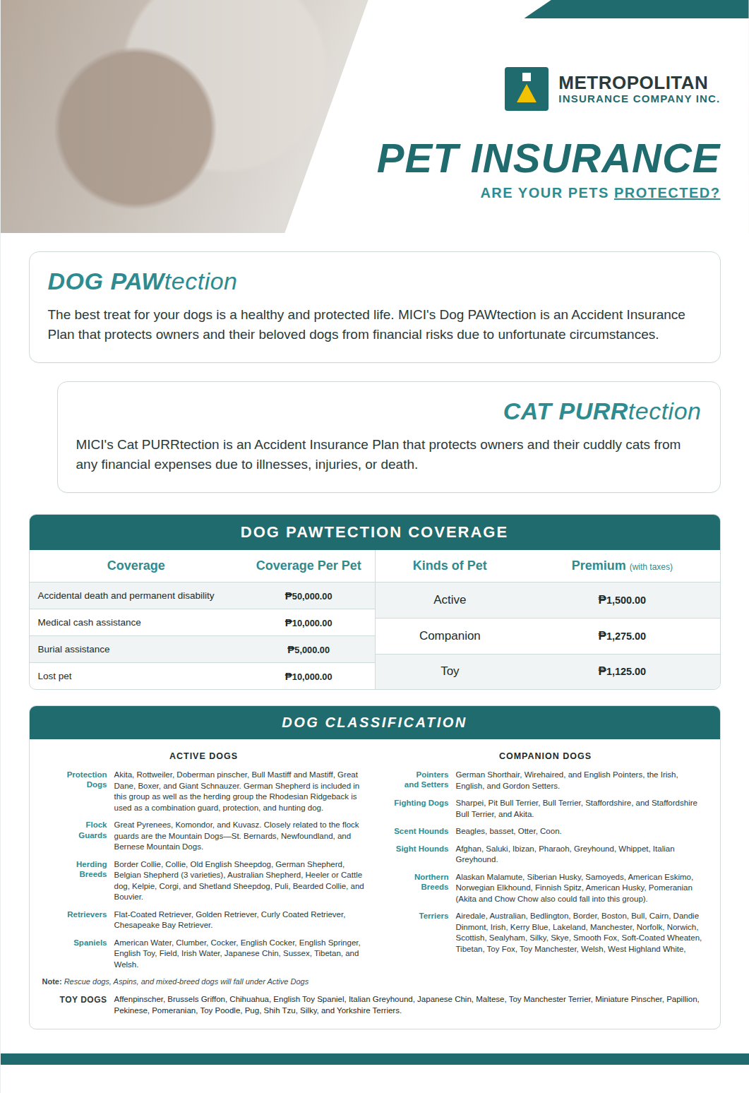METROPOLITAN
INSURANCE COMPANY INC.
PET INSURANCE
ARE YOUR PETS PROTECTED?
DOG PAWtection
The best treat for your dogs is a healthy and protected life. MICI's Dog PAWtection is an Accident Insurance Plan that protects owners and their beloved dogs from financial risks due to unfortunate circumstances.
CAT PURRtection
MICI's Cat PURRtection is an Accident Insurance Plan that protects owners and their cuddly cats from any financial expenses due to illnesses, injuries, or death.
DOG PAWTECTION COVERAGE
| Coverage | Coverage Per Pet |
| --- | --- |
| Accidental death and permanent disability | ₱ 50,000.00 |
| Medical cash assistance | ₱ 10,000.00 |
| Burial assistance | ₱ 5,000.00 |
| Lost pet | ₱ 10,000.00 |
| Kinds of Pet | Premium (with taxes) |
| --- | --- |
| Active | ₱ 1,500.00 |
| Companion | ₱ 1,275.00 |
| Toy | ₱ 1,125.00 |
DOG CLASSIFICATION
ACTIVE DOGS
Protection
Dogs
Akita, Rottweiler, Doberman pinscher, Bull Mastiff and Mastiff, Great Dane, Boxer, and Giant Schnauzer. German Shepherd is included in this group as well as the herding group the Rhodesian Ridgeback is used as a combination guard, protection, and hunting dog.
Flock
Guards
Great Pyrenees, Komondor, and Kuvasz. Closely related to the flock guards are the Mountain Dogs—St. Bernards, Newfoundland, and Bernese Mountain Dogs.
Herding
Breeds
Border Collie, Collie, Old English Sheepdog, German Shepherd, Belgian Shepherd (3 varieties), Australian Shepherd, Heeler or Cattle dog, Kelpie, Corgi, and Shetland Sheepdog, Puli, Bearded Collie, and Bouvier.
Retrievers
Flat-Coated Retriever, Golden Retriever, Curly Coated Retriever, Chesapeake Bay Retriever.
Spaniels
American Water, Clumber, Cocker, English Cocker, English Springer, English Toy, Field, Irish Water, Japanese Chin, Sussex, Tibetan, and Welsh.
Note: Rescue dogs, Aspins, and mixed-breed dogs will fall under Active Dogs
COMPANION DOGS
Pointers
and Setters
German Shorthair, Wirehaired, and English Pointers, the Irish, English, and Gordon Setters.
Fighting Dogs
Sharpei, Pit Bull Terrier, Bull Terrier, Staffordshire, and Staffordshire Bull Terrier, and Akita.
Scent Hounds
Beagles, basset, Otter, Coon.
Sight Hounds
Afghan, Saluki, Ibizan, Pharaoh, Greyhound, Whippet, Italian Greyhound.
Northern
Breeds
Alaskan Malamute, Siberian Husky, Samoyeds, American Eskimo, Norwegian Elkhound, Finnish Spitz, American Husky, Pomeranian (Akita and Chow Chow also could fall into this group).
Terriers
Airedale, Australian, Bedlington, Border, Boston, Bull, Cairn, Dandie Dinmont, Irish, Kerry Blue, Lakeland, Manchester, Norfolk, Norwich, Scottish, Sealyham, Silky, Skye, Smooth Fox, Soft-Coated Wheaten, Tibetan, Toy Fox, Toy Manchester, Welsh, West Highland White,
TOY DOGS
Affenpinscher, Brussels Griffon, Chihuahua, English Toy Spaniel, Italian Greyhound, Japanese Chin, Maltese, Toy Manchester Terrier, Miniature Pinscher, Papillion, Pekinese, Pomeranian, Toy Poodle, Pug, Shih Tzu, Silky, and Yorkshire Terriers.